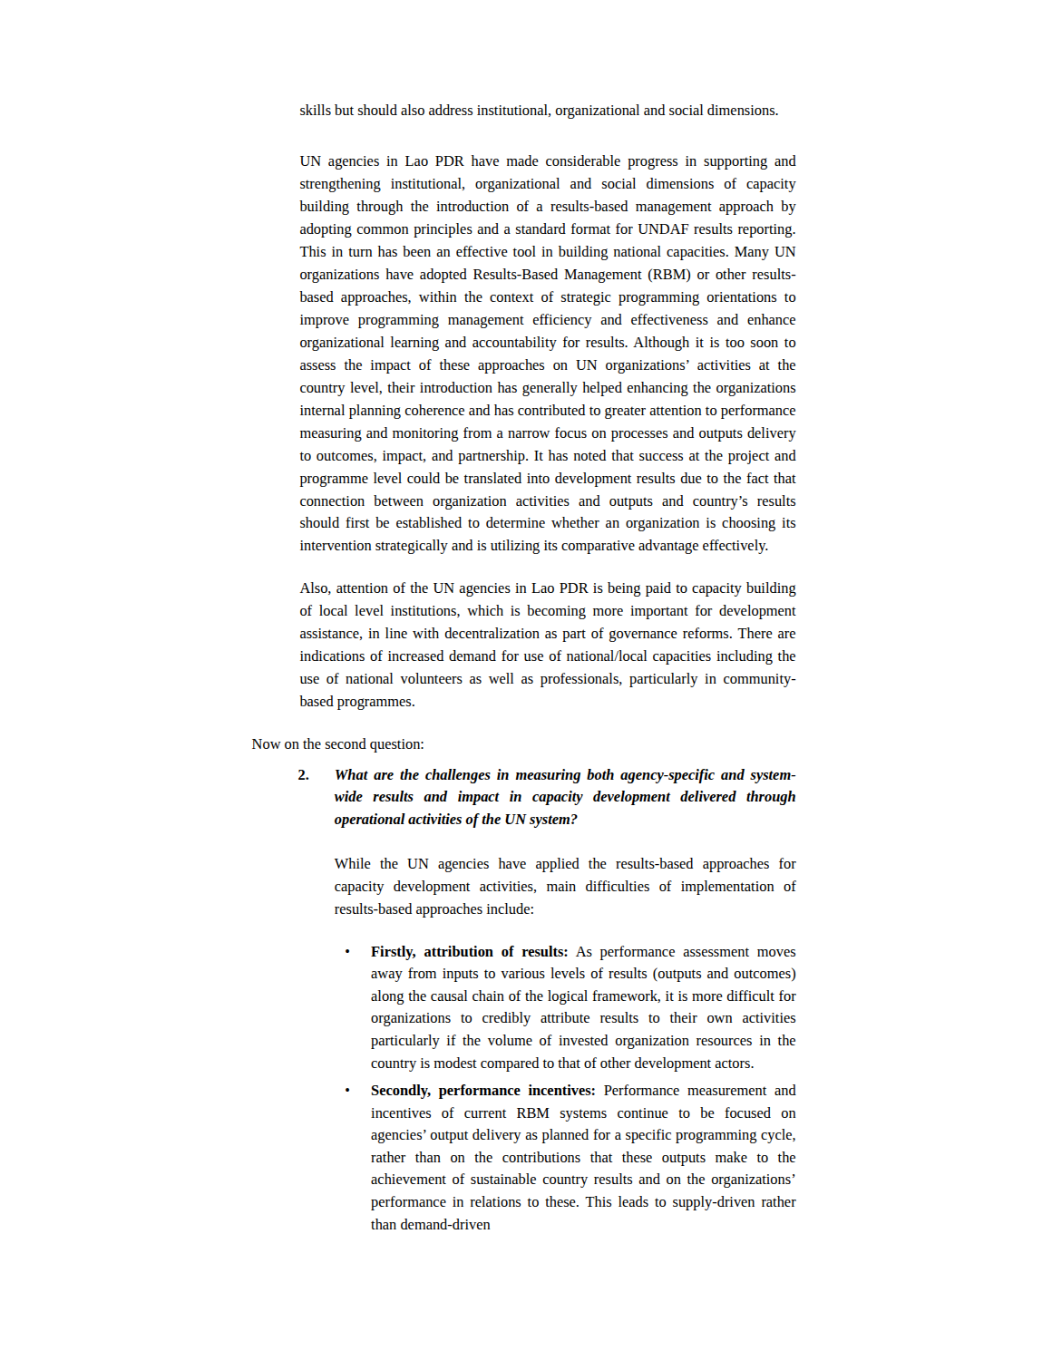skills but should also address institutional, organizational and social dimensions.
UN agencies in Lao PDR have made considerable progress in supporting and strengthening institutional, organizational and social dimensions of capacity building through the introduction of a results-based management approach by adopting common principles and a standard format for UNDAF results reporting. This in turn has been an effective tool in building national capacities. Many UN organizations have adopted Results-Based Management (RBM) or other results- based approaches, within the context of strategic programming orientations to improve programming management efficiency and effectiveness and enhance organizational learning and accountability for results. Although it is too soon to assess the impact of these approaches on UN organizations’ activities at the country level, their introduction has generally helped enhancing the organizations internal planning coherence and has contributed to greater attention to performance measuring and monitoring from a narrow focus on processes and outputs delivery to outcomes, impact, and partnership. It has noted that success at the project and programme level could be translated into development results due to the fact that connection between organization activities and outputs and country’s results should first be established to determine whether an organization is choosing its intervention strategically and is utilizing its comparative advantage effectively.
Also, attention of the UN agencies in Lao PDR is being paid to capacity building of local level institutions, which is becoming more important for development assistance, in line with decentralization as part of governance reforms. There are indications of increased demand for use of national/local capacities including the use of national volunteers as well as professionals, particularly in community-based programmes.
Now on the second question:
What are the challenges in measuring both agency-specific and system-wide results and impact in capacity development delivered through operational activities of the UN system?
While the UN agencies have applied the results-based approaches for capacity development activities, main difficulties of implementation of results-based approaches include:
Firstly, attribution of results: As performance assessment moves away from inputs to various levels of results (outputs and outcomes) along the causal chain of the logical framework, it is more difficult for organizations to credibly attribute results to their own activities particularly if the volume of invested organization resources in the country is modest compared to that of other development actors.
Secondly, performance incentives: Performance measurement and incentives of current RBM systems continue to be focused on agencies’ output delivery as planned for a specific programming cycle, rather than on the contributions that these outputs make to the achievement of sustainable country results and on the organizations’ performance in relations to these. This leads to supply-driven rather than demand-driven